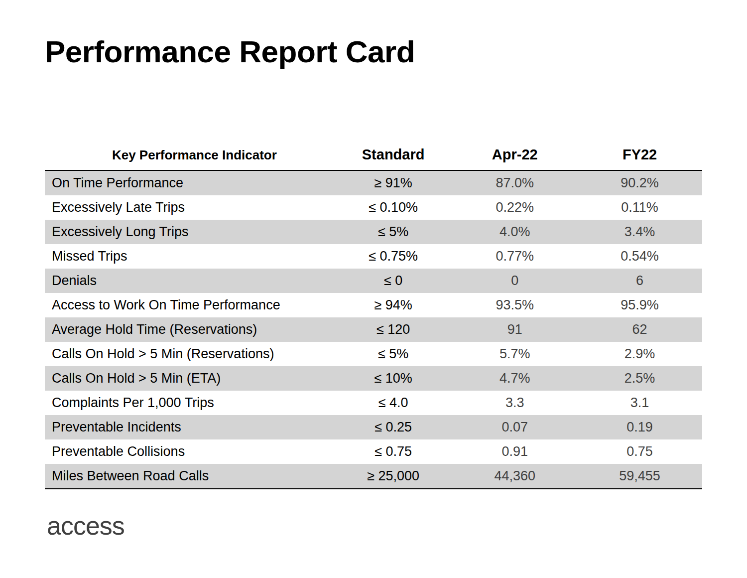Performance Report Card
| Key Performance Indicator | Standard | Apr-22 | FY22 |
| --- | --- | --- | --- |
| On Time Performance | ≥ 91% | 87.0% | 90.2% |
| Excessively Late Trips | ≤ 0.10% | 0.22% | 0.11% |
| Excessively Long Trips | ≤ 5% | 4.0% | 3.4% |
| Missed Trips | ≤ 0.75% | 0.77% | 0.54% |
| Denials | ≤ 0 | 0 | 6 |
| Access to Work On Time Performance | ≥ 94% | 93.5% | 95.9% |
| Average Hold Time (Reservations) | ≤ 120 | 91 | 62 |
| Calls On Hold > 5 Min (Reservations) | ≤ 5% | 5.7% | 2.9% |
| Calls On Hold > 5 Min (ETA) | ≤ 10% | 4.7% | 2.5% |
| Complaints Per 1,000 Trips | ≤ 4.0 | 3.3 | 3.1 |
| Preventable Incidents | ≤ 0.25 | 0.07 | 0.19 |
| Preventable Collisions | ≤ 0.75 | 0.91 | 0.75 |
| Miles Between Road Calls | ≥ 25,000 | 44,360 | 59,455 |
access